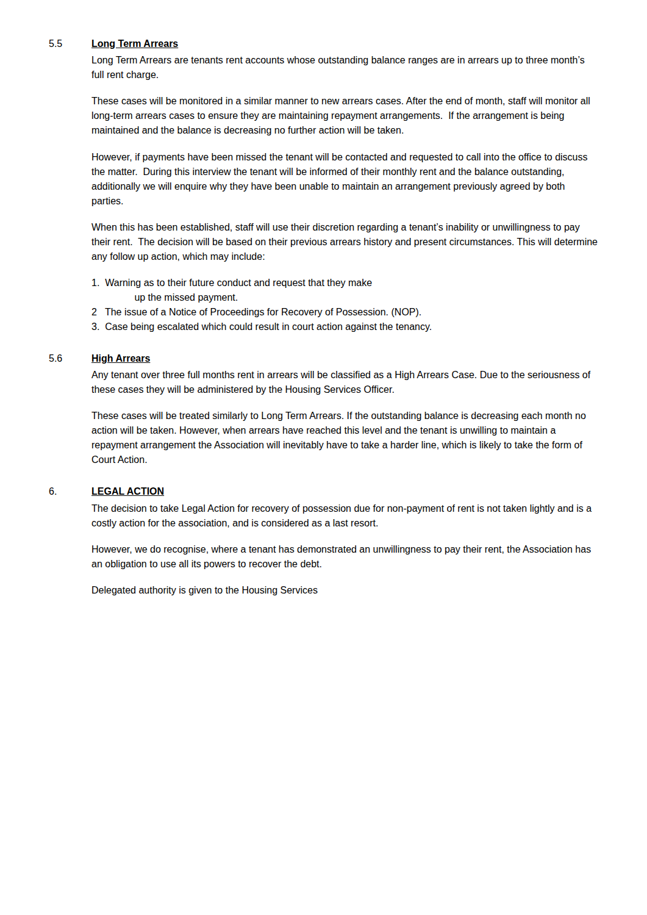5.5
Long Term Arrears
Long Term Arrears are tenants rent accounts whose outstanding balance ranges are in arrears up to three month’s full rent charge.
These cases will be monitored in a similar manner to new arrears cases. After the end of month, staff will monitor all long-term arrears cases to ensure they are maintaining repayment arrangements. If the arrangement is being maintained and the balance is decreasing no further action will be taken.
However, if payments have been missed the tenant will be contacted and requested to call into the office to discuss the matter. During this interview the tenant will be informed of their monthly rent and the balance outstanding, additionally we will enquire why they have been unable to maintain an arrangement previously agreed by both parties.
When this has been established, staff will use their discretion regarding a tenant’s inability or unwillingness to pay their rent. The decision will be based on their previous arrears history and present circumstances. This will determine any follow up action, which may include:
1. Warning as to their future conduct and request that they make up the missed payment.
2 The issue of a Notice of Proceedings for Recovery of Possession. (NOP).
3. Case being escalated which could result in court action against the tenancy.
5.6
High Arrears
Any tenant over three full months rent in arrears will be classified as a High Arrears Case. Due to the seriousness of these cases they will be administered by the Housing Services Officer.
These cases will be treated similarly to Long Term Arrears. If the outstanding balance is decreasing each month no action will be taken. However, when arrears have reached this level and the tenant is unwilling to maintain a repayment arrangement the Association will inevitably have to take a harder line, which is likely to take the form of Court Action.
6.
LEGAL ACTION
The decision to take Legal Action for recovery of possession due for non-payment of rent is not taken lightly and is a costly action for the association, and is considered as a last resort.
However, we do recognise, where a tenant has demonstrated an unwillingness to pay their rent, the Association has an obligation to use all its powers to recover the debt.
Delegated authority is given to the Housing Services